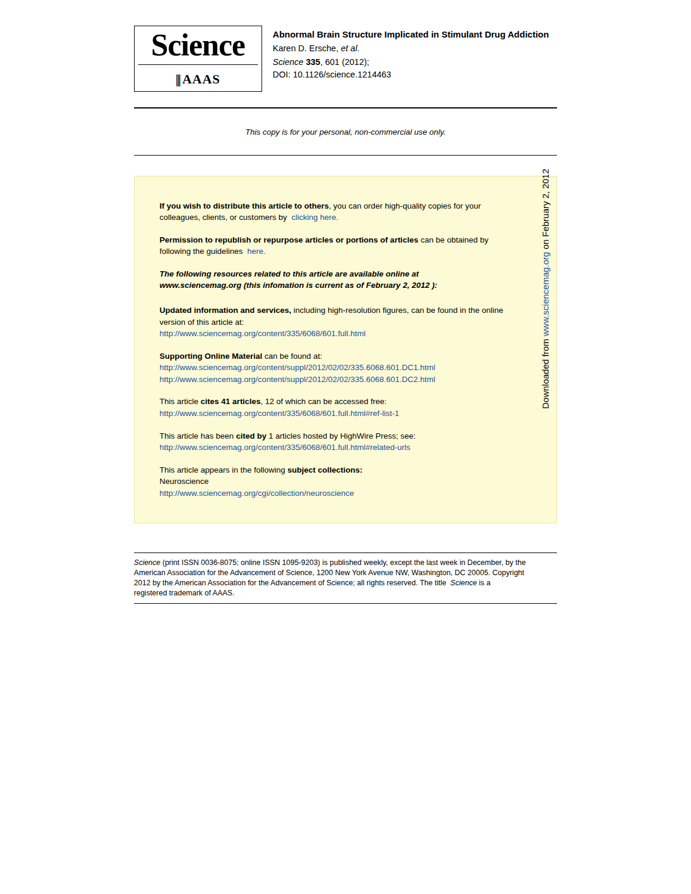Science
|||AAAS
Abnormal Brain Structure Implicated in Stimulant Drug Addiction
Karen D. Ersche, et al.
Science 335, 601 (2012);
DOI: 10.1126/science.1214463
This copy is for your personal, non-commercial use only.
If you wish to distribute this article to others, you can order high-quality copies for your
colleagues, clients, or customers by clicking here.
Permission to republish or repurpose articles or portions of articles can be obtained by
following the guidelines here.
The following resources related to this article are available online at
www.sciencemag.org (this infomation is current as of February 2, 2012 ):
Updated information and services, including high-resolution figures, can be found in the online
version of this article at:
http://www.sciencemag.org/content/335/6068/601.full.html
Supporting Online Material can be found at:
http://www.sciencemag.org/content/suppl/2012/02/02/335.6068.601.DC1.html
http://www.sciencemag.org/content/suppl/2012/02/02/335.6068.601.DC2.html
This article cites 41 articles, 12 of which can be accessed free:
http://www.sciencemag.org/content/335/6068/601.full.html#ref-list-1
This article has been cited by 1 articles hosted by HighWire Press; see:
http://www.sciencemag.org/content/335/6068/601.full.html#related-urls
This article appears in the following subject collections:
Neuroscience
http://www.sciencemag.org/cgi/collection/neuroscience
Downloaded from www.sciencemag.org on February 2, 2012
Science (print ISSN 0036-8075; online ISSN 1095-9203) is published weekly, except the last week in December, by the
American Association for the Advancement of Science, 1200 New York Avenue NW, Washington, DC 20005. Copyright
2012 by the American Association for the Advancement of Science; all rights reserved. The title Science is a
registered trademark of AAAS.